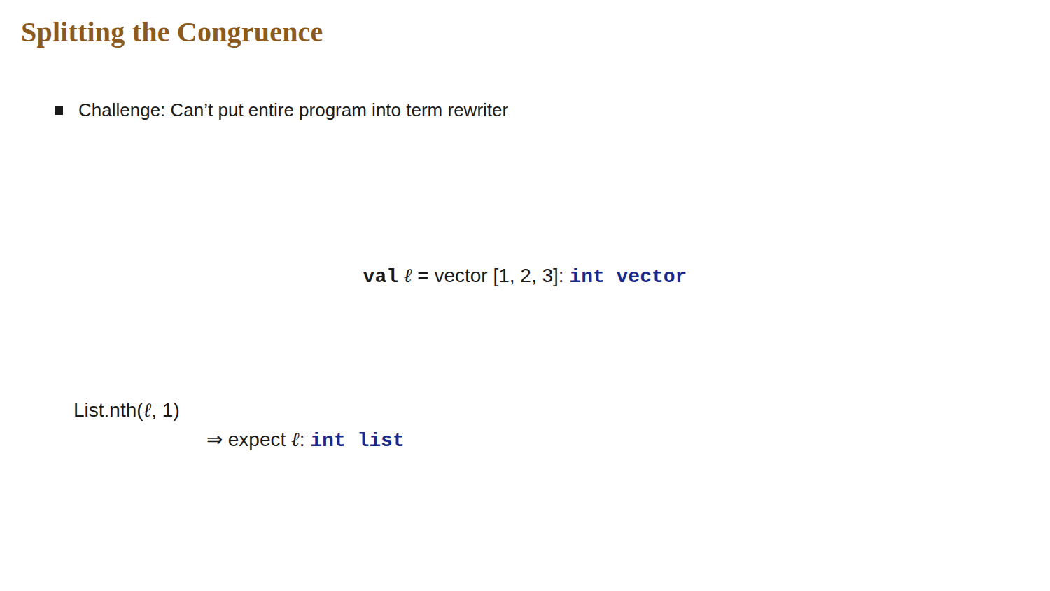Splitting the Congruence
Challenge: Can’t put entire program into term rewriter
val ℓ = vector [1, 2, 3]: int vector
List.nth(ℓ, 1) ⇒ expect ℓ: int list